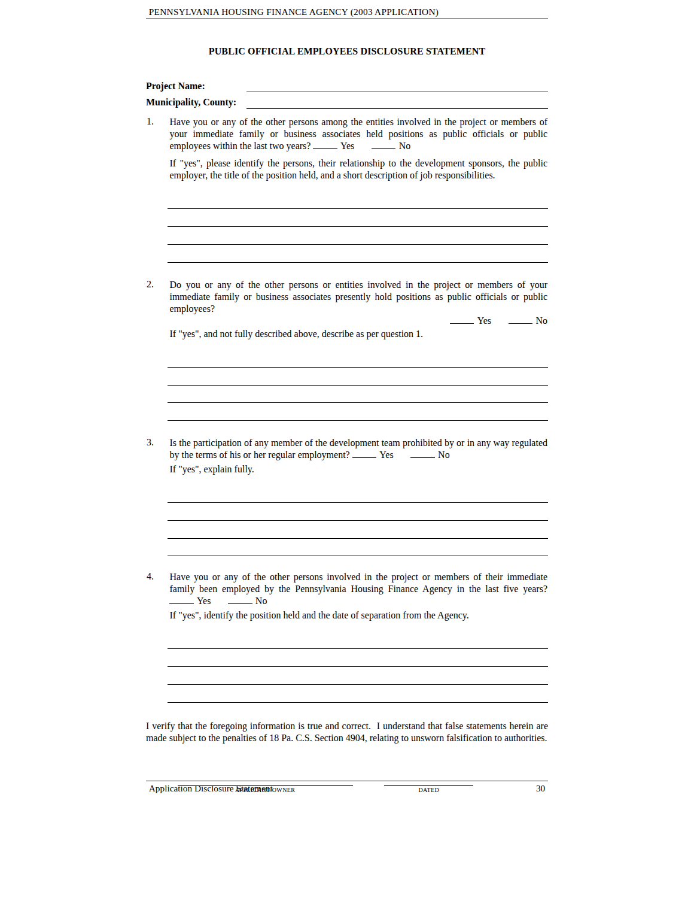PENNSYLVANIA HOUSING FINANCE AGENCY (2003 APPLICATION)
PUBLIC OFFICIAL EMPLOYEES DISCLOSURE STATEMENT
| Project Name: | |
| Municipality, County: | |
| 1. | Have you or any of the other persons among the entities involved in the project or members of your immediate family or business associates held positions as public officials or public employees within the last two years? Yes No If "yes", please identify the persons, their relationship to the development sponsors, the public employer, the title of the position held, and a short description of job responsibilities. |
| 2. | Do you or any of the other persons or entities involved in the project or members of your immediate family or business associates presently hold positions as public officials or public employees? Yes No If "yes", and not fully described above, describe as per question 1. |
| 3. | Is the participation of any member of the development team prohibited by or in any way regulated by the terms of his or her regular employment? Yes No If "yes", explain fully. |
| 4. | Have you or any of the other persons involved in the project or members of their immediate family been employed by the Pennsylvania Housing Finance Agency in the last five years? Yes No If "yes", identify the position held and the date of separation from the Agency. |
I verify that the foregoing information is true and correct. I understand that false statements herein are made subject to the penalties of 18 Pa. C.S. Section 4904, relating to unsworn falsification to authorities.
| APPLICANT/OWNER | | DATED |
Application Disclosure Statement 30